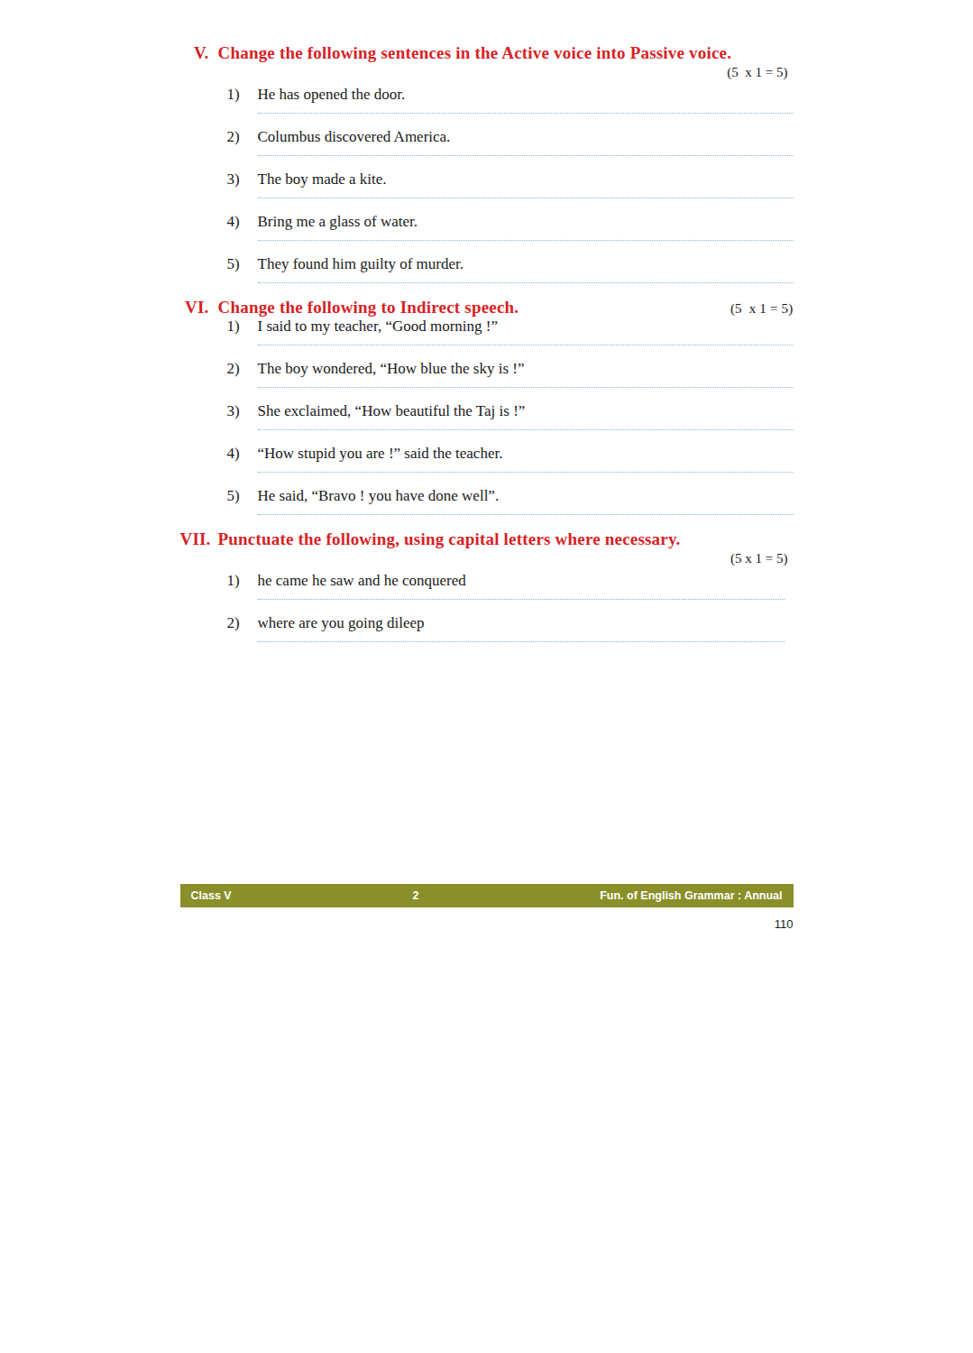V. Change the following sentences in the Active voice into Passive voice.
(5 x 1 = 5)
1) He has opened the door.
2) Columbus discovered America.
3) The boy made a kite.
4) Bring me a glass of water.
5) They found him guilty of murder.
VI. Change the following to Indirect speech. (5 x 1 = 5)
1) I said to my teacher, “Good morning !”
2) The boy wondered, “How blue the sky is !”
3) She exclaimed, “How beautiful the Taj is !”
4)“How stupid you are !” said the teacher.
5) He said, “Bravo ! you have done well”.
VII. Punctuate the following, using capital letters where necessary.
(5 x 1 = 5)
1) he came he saw and he conquered
2) where are you going dileep
Class V 2 Fun. of English Grammar : Annual
110